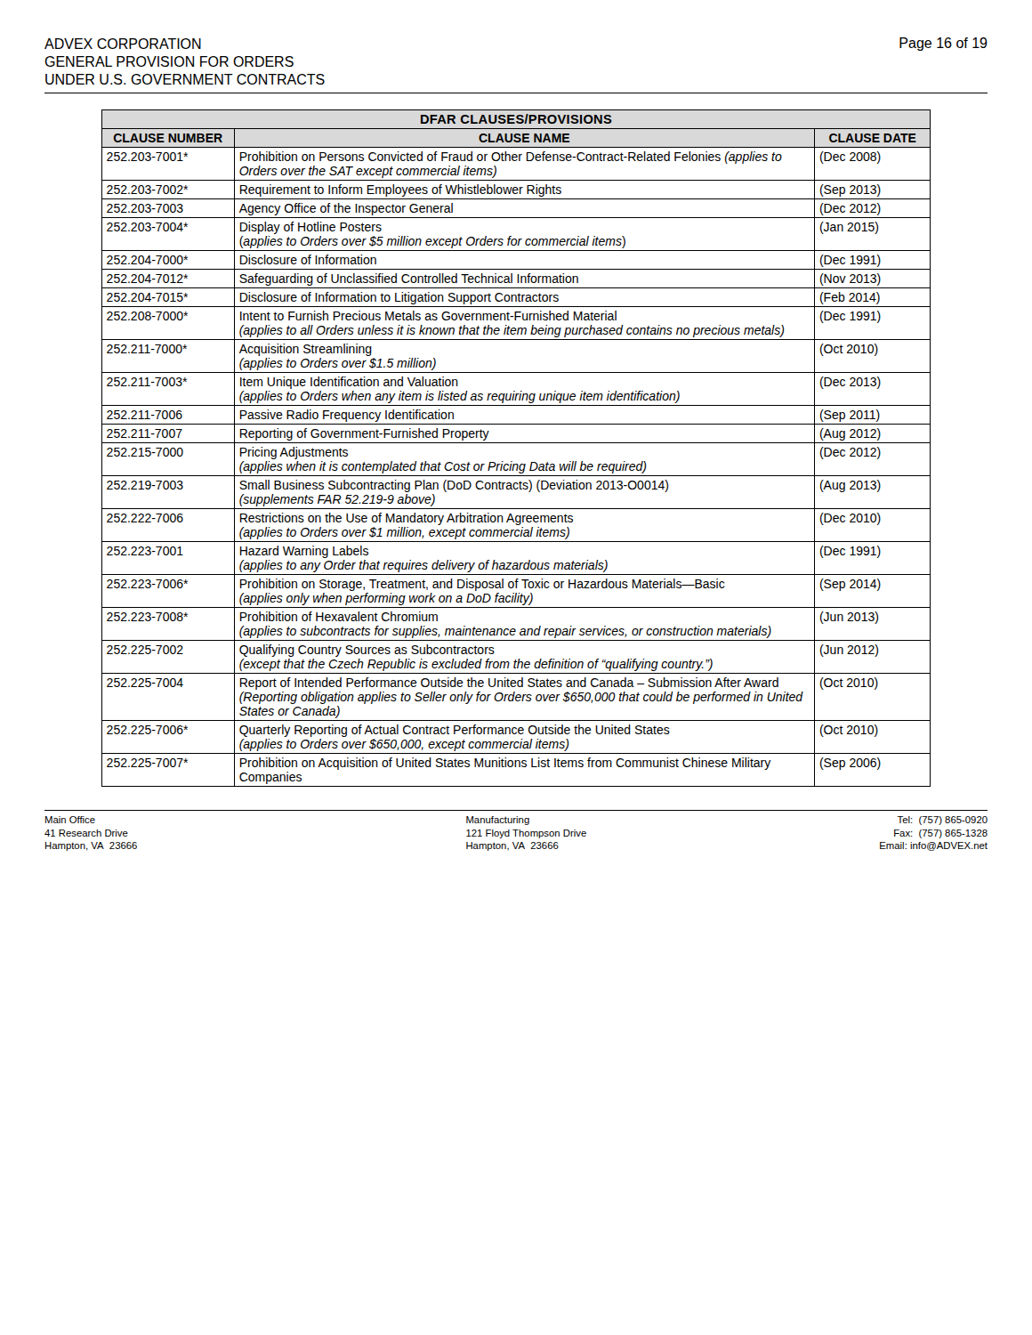Page 16 of 19
ADVEX CORPORATION
GENERAL PROVISION FOR ORDERS
UNDER U.S. GOVERNMENT CONTRACTS
| DFAR CLAUSES/PROVISIONS |
| --- |
| CLAUSE NUMBER | CLAUSE NAME | CLAUSE DATE |
| 252.203-7001* | Prohibition on Persons Convicted of Fraud or Other Defense-Contract-Related Felonies (applies to Orders over the SAT except commercial items) | (Dec 2008) |
| 252.203-7002* | Requirement to Inform Employees of Whistleblower Rights | (Sep 2013) |
| 252.203-7003 | Agency Office of the Inspector General | (Dec 2012) |
| 252.203-7004* | Display of Hotline Posters ( applies to Orders over $5 million except Orders for commercial items ) | (Jan 2015) |
| 252.204-7000* | Disclosure of Information | (Dec 1991) |
| 252.204-7012* | Safeguarding of Unclassified Controlled Technical Information | (Nov 2013) |
| 252.204-7015* | Disclosure of Information to Litigation Support Contractors | (Feb 2014) |
| 252.208-7000* | Intent to Furnish Precious Metals as Government-Furnished Material (applies to all Orders unless it is known that the item being purchased contains no precious metals) | (Dec 1991) |
| 252.211-7000* | Acquisition Streamlining (applies to Orders over $1.5 million) | (Oct 2010) |
| 252.211-7003* | Item Unique Identification and Valuation (applies to Orders when any item is listed as requiring unique item identification) | (Dec 2013) |
| 252.211-7006 | Passive Radio Frequency Identification | (Sep 2011) |
| 252.211-7007 | Reporting of Government-Furnished Property | (Aug 2012) |
| 252.215-7000 | Pricing Adjustments (applies when it is contemplated that Cost or Pricing Data will be required) | (Dec 2012) |
| 252.219-7003 | Small Business Subcontracting Plan (DoD Contracts) (Deviation 2013-O0014) (supplements FAR 52.219-9 above) | (Aug 2013) |
| 252.222-7006 | Restrictions on the Use of Mandatory Arbitration Agreements (applies to Orders over $1 million, except commercial items) | (Dec 2010) |
| 252.223-7001 | Hazard Warning Labels (applies to any Order that requires delivery of hazardous materials) | (Dec 1991) |
| 252.223-7006* | Prohibition on Storage, Treatment, and Disposal of Toxic or Hazardous Materials—Basic (applies only when performing work on a DoD facility) | (Sep 2014) |
| 252.223-7008* | Prohibition of Hexavalent Chromium (applies to subcontracts for supplies, maintenance and repair services, or construction materials) | (Jun 2013) |
| 252.225-7002 | Qualifying Country Sources as Subcontractors (except that the Czech Republic is excluded from the definition of “qualifying country.”) | (Jun 2012) |
| 252.225-7004 | Report of Intended Performance Outside the United States and Canada – Submission After Award (Reporting obligation applies to Seller only for Orders over $650,000 that could be performed in United States or Canada) | (Oct 2010) |
| 252.225-7006* | Quarterly Reporting of Actual Contract Performance Outside the United States (applies to Orders over $650,000, except commercial items) | (Oct 2010) |
| 252.225-7007* | Prohibition on Acquisition of United States Munitions List Items from Communist Chinese Military Companies | (Sep 2006) |
Main Office
41 Research Drive
Hampton, VA 23666
Manufacturing
121 Floyd Thompson Drive
Hampton, VA 23666
Tel: (757) 865-0920
Fax: (757) 865-1328
Email: info@ADVEX.net